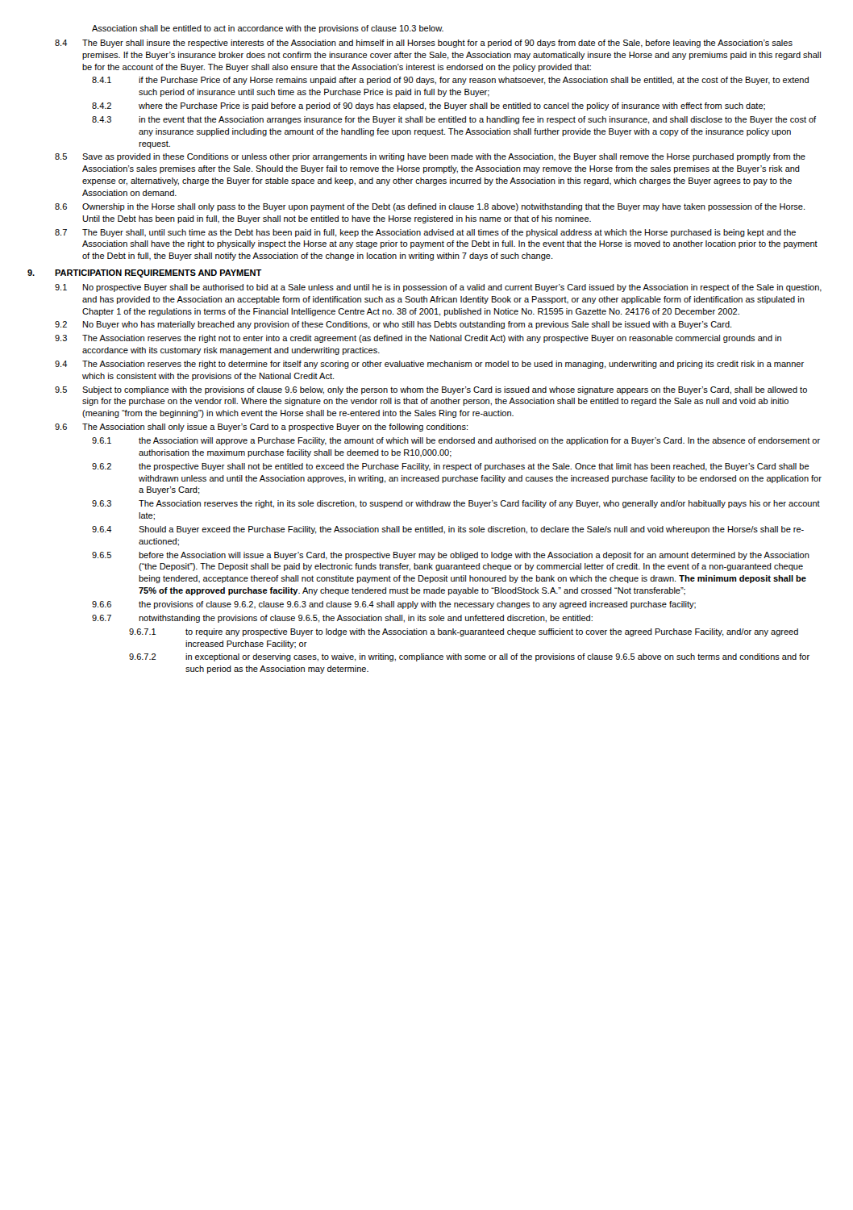Association shall be entitled to act in accordance with the provisions of clause 10.3 below.
8.4
The Buyer shall insure the respective interests of the Association and himself in all Horses bought for a period of 90 days from date of the Sale, before leaving the Association’s sales premises. If the Buyer’s insurance broker does not confirm the insurance cover after the Sale, the Association may automatically insure the Horse and any premiums paid in this regard shall be for the account of the Buyer. The Buyer shall also ensure that the Association’s interest is endorsed on the policy provided that:
8.4.1
if the Purchase Price of any Horse remains unpaid after a period of 90 days, for any reason whatsoever, the Association shall be entitled, at the cost of the Buyer, to extend such period of insurance until such time as the Purchase Price is paid in full by the Buyer;
8.4.2
where the Purchase Price is paid before a period of 90 days has elapsed, the Buyer shall be entitled to cancel the policy of insurance with effect from such date;
8.4.3
in the event that the Association arranges insurance for the Buyer it shall be entitled to a handling fee in respect of such insurance, and shall disclose to the Buyer the cost of any insurance supplied including the amount of the handling fee upon request. The Association shall further provide the Buyer with a copy of the insurance policy upon request.
8.5
Save as provided in these Conditions or unless other prior arrangements in writing have been made with the Association, the Buyer shall remove the Horse purchased promptly from the Association’s sales premises after the Sale. Should the Buyer fail to remove the Horse promptly, the Association may remove the Horse from the sales premises at the Buyer’s risk and expense or, alternatively, charge the Buyer for stable space and keep, and any other charges incurred by the Association in this regard, which charges the Buyer agrees to pay to the Association on demand.
8.6
Ownership in the Horse shall only pass to the Buyer upon payment of the Debt (as defined in clause 1.8 above) notwithstanding that the Buyer may have taken possession of the Horse. Until the Debt has been paid in full, the Buyer shall not be entitled to have the Horse registered in his name or that of his nominee.
8.7
The Buyer shall, until such time as the Debt has been paid in full, keep the Association advised at all times of the physical address at which the Horse purchased is being kept and the Association shall have the right to physically inspect the Horse at any stage prior to payment of the Debt in full. In the event that the Horse is moved to another location prior to the payment of the Debt in full, the Buyer shall notify the Association of the change in location in writing within 7 days of such change.
9.
Participation Requirements and Payment
9.1
No prospective Buyer shall be authorised to bid at a Sale unless and until he is in possession of a valid and current Buyer’s Card issued by the Association in respect of the Sale in question, and has provided to the Association an acceptable form of identification such as a South African Identity Book or a Passport, or any other applicable form of identification as stipulated in Chapter 1 of the regulations in terms of the Financial Intelligence Centre Act no. 38 of 2001, published in Notice No. R1595 in Gazette No. 24176 of 20 December 2002.
9.2
No Buyer who has materially breached any provision of these Conditions, or who still has Debts outstanding from a previous Sale shall be issued with a Buyer’s Card.
9.3
The Association reserves the right not to enter into a credit agreement (as defined in the National Credit Act) with any prospective Buyer on reasonable commercial grounds and in accordance with its customary risk management and underwriting practices.
9.4
The Association reserves the right to determine for itself any scoring or other evaluative mechanism or model to be used in managing, underwriting and pricing its credit risk in a manner which is consistent with the provisions of the National Credit Act.
9.5
Subject to compliance with the provisions of clause 9.6 below, only the person to whom the Buyer’s Card is issued and whose signature appears on the Buyer’s Card, shall be allowed to sign for the purchase on the vendor roll. Where the signature on the vendor roll is that of another person, the Association shall be entitled to regard the Sale as null and void ab initio (meaning “from the beginning”) in which event the Horse shall be re-entered into the Sales Ring for re-auction.
9.6
The Association shall only issue a Buyer’s Card to a prospective Buyer on the following conditions:
9.6.1
the Association will approve a Purchase Facility, the amount of which will be endorsed and authorised on the application for a Buyer’s Card. In the absence of endorsement or authorisation the maximum purchase facility shall be deemed to be R10,000.00;
9.6.2
the prospective Buyer shall not be entitled to exceed the Purchase Facility, in respect of purchases at the Sale. Once that limit has been reached, the Buyer’s Card shall be withdrawn unless and until the Association approves, in writing, an increased purchase facility and causes the increased purchase facility to be endorsed on the application for a Buyer’s Card;
9.6.3
The Association reserves the right, in its sole discretion, to suspend or withdraw the Buyer’s Card facility of any Buyer, who generally and/or habitually pays his or her account late;
9.6.4
Should a Buyer exceed the Purchase Facility, the Association shall be entitled, in its sole discretion, to declare the Sale/s null and void whereupon the Horse/s shall be re-auctioned;
9.6.5
before the Association will issue a Buyer’s Card, the prospective Buyer may be obliged to lodge with the Association a deposit for an amount determined by the Association (“the Deposit”). The Deposit shall be paid by electronic funds transfer, bank guaranteed cheque or by commercial letter of credit. In the event of a non-guaranteed cheque being tendered, acceptance thereof shall not constitute payment of the Deposit until honoured by the bank on which the cheque is drawn. The minimum deposit shall be 75% of the approved purchase facility. Any cheque tendered must be made payable to “BloodStock S.A.” and crossed “Not transferable”;
9.6.6
the provisions of clause 9.6.2, clause 9.6.3 and clause 9.6.4 shall apply with the necessary changes to any agreed increased purchase facility;
9.6.7
notwithstanding the provisions of clause 9.6.5, the Association shall, in its sole and unfettered discretion, be entitled:
9.6.7.1
to require any prospective Buyer to lodge with the Association a bank-guaranteed cheque sufficient to cover the agreed Purchase Facility, and/or any agreed increased Purchase Facility; or
9.6.7.2
in exceptional or deserving cases, to waive, in writing, compliance with some or all of the provisions of clause 9.6.5 above on such terms and conditions and for such period as the Association may determine.